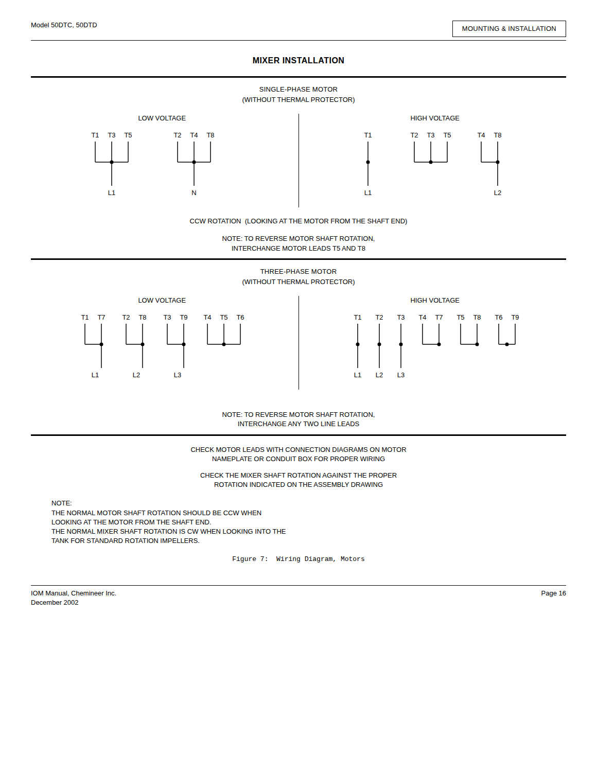Model 50DTC, 50DTD
MOUNTING & INSTALLATION
MIXER INSTALLATION
SINGLE-PHASE MOTOR
(WITHOUT THERMAL PROTECTOR)
LOW VOLTAGE
T1 T3 T5 L1 T2 T4 T8 N
HIGH VOLTAGE
T1 L1 T2 T3 T5 T4 T8 L2
CCW ROTATION (LOOKING AT THE MOTOR FROM THE SHAFT END)
NOTE: TO REVERSE MOTOR SHAFT ROTATION, INTERCHANGE MOTOR LEADS T5 AND T8
THREE-PHASE MOTOR
(WITHOUT THERMAL PROTECTOR)
LOW VOLTAGE
T1 T7 L1 T2 T8 L2 T3 T9 L3 T4 T5 T6
HIGH VOLTAGE
T1 L1 T2 L2 T3 L3 T4 T7 T5 T8 T6 T9
NOTE: TO REVERSE MOTOR SHAFT ROTATION, INTERCHANGE ANY TWO LINE LEADS
CHECK MOTOR LEADS WITH CONNECTION DIAGRAMS ON MOTOR
NAMEPLATE OR CONDUIT BOX FOR PROPER WIRING
CHECK THE MIXER SHAFT ROTATION AGAINST THE PROPER
ROTATION INDICATED ON THE ASSEMBLY DRAWING
NOTE:
THE NORMAL MOTOR SHAFT ROTATION SHOULD BE CCW WHEN
LOOKING AT THE MOTOR FROM THE SHAFT END.
THE NORMAL MIXER SHAFT ROTATION IS CW WHEN LOOKING INTO THE
TANK FOR STANDARD ROTATION IMPELLERS.
Figure 7: Wiring Diagram, Motors
IOM Manual, Chemineer Inc. December 2002
Page 16